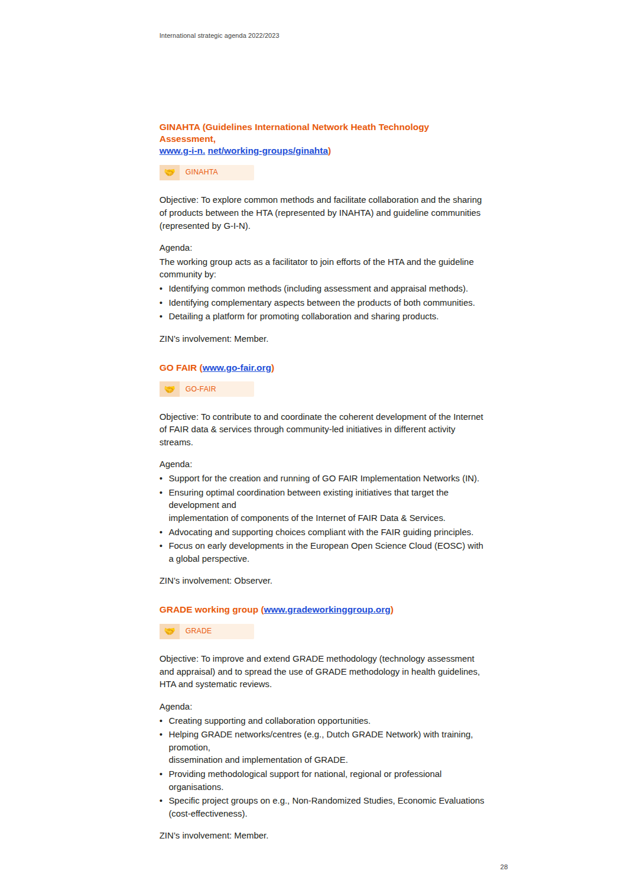International strategic agenda 2022/2023
GINAHTA (Guidelines International Network Heath Technology Assessment,
www.g-i-n. net/working-groups/ginahta)
🤝GINAHTA
Objective: To explore common methods and facilitate collaboration and the sharing of products between the HTA (represented by INAHTA) and guideline communities (represented by G-I-N).
Agenda:
The working group acts as a facilitator to join efforts of the HTA and the guideline community by:
Identifying common methods (including assessment and appraisal methods).
Identifying complementary aspects between the products of both communities.
Detailing a platform for promoting collaboration and sharing products.
ZIN’s involvement: Member.
GO FAIR (www.go-fair.org)
🤝GO-FAIR
Objective: To contribute to and coordinate the coherent development of the Internet of FAIR data & services through community-led initiatives in different activity streams.
Agenda:
Support for the creation and running of GO FAIR Implementation Networks (IN).
Ensuring optimal coordination between existing initiatives that target the development andimplementation of components of the Internet of FAIR Data & Services.
Advocating and supporting choices compliant with the FAIR guiding principles.
Focus on early developments in the European Open Science Cloud (EOSC) with a global perspective.
ZIN’s involvement: Observer.
GRADE working group (www.gradeworkinggroup.org)
🤝GRADE
Objective: To improve and extend GRADE methodology (technology assessment and appraisal) and to spread the use of GRADE methodology in health guidelines, HTA and systematic reviews.
Agenda:
Creating supporting and collaboration opportunities.
Helping GRADE networks/centres (e.g., Dutch GRADE Network) with training, promotion,dissemination and implementation of GRADE.
Providing methodological support for national, regional or professional organisations.
Specific project groups on e.g., Non-Randomized Studies, Economic Evaluations (cost-effectiveness).
ZIN’s involvement: Member.
28